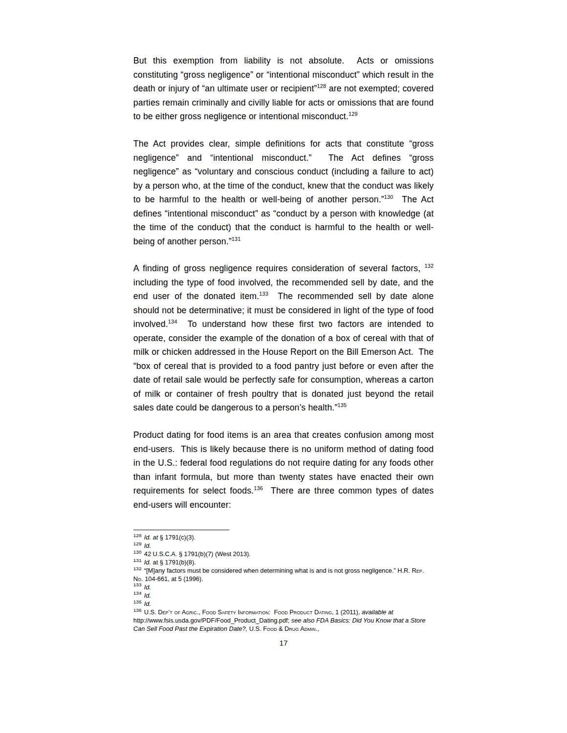But this exemption from liability is not absolute. Acts or omissions constituting “gross negligence” or “intentional misconduct” which result in the death or injury of “an ultimate user or recipient”128 are not exempted; covered parties remain criminally and civilly liable for acts or omissions that are found to be either gross negligence or intentional misconduct.129
The Act provides clear, simple definitions for acts that constitute “gross negligence” and “intentional misconduct.” The Act defines “gross negligence” as “voluntary and conscious conduct (including a failure to act) by a person who, at the time of the conduct, knew that the conduct was likely to be harmful to the health or well-being of another person.”130 The Act defines “intentional misconduct” as “conduct by a person with knowledge (at the time of the conduct) that the conduct is harmful to the health or well-being of another person.”131
A finding of gross negligence requires consideration of several factors, 132 including the type of food involved, the recommended sell by date, and the end user of the donated item.133 The recommended sell by date alone should not be determinative; it must be considered in light of the type of food involved.134 To understand how these first two factors are intended to operate, consider the example of the donation of a box of cereal with that of milk or chicken addressed in the House Report on the Bill Emerson Act. The “box of cereal that is provided to a food pantry just before or even after the date of retail sale would be perfectly safe for consumption, whereas a carton of milk or container of fresh poultry that is donated just beyond the retail sales date could be dangerous to a person’s health.”135
Product dating for food items is an area that creates confusion among most end-users. This is likely because there is no uniform method of dating food in the U.S.: federal food regulations do not require dating for any foods other than infant formula, but more than twenty states have enacted their own requirements for select foods.136 There are three common types of dates end-users will encounter:
128 Id. at § 1791(c)(3).
129 Id.
130 42 U.S.C.A. § 1791(b)(7) (West 2013).
131 Id. at § 1791(b)(8).
132 “[M]any factors must be considered when determining what is and is not gross negligence.” H.R. Rep. No. 104-661, at 5 (1996).
133 Id.
134 Id.
135 Id.
136 U.S. Dep’t of Agric., Food Safety Information: Food Product Dating, 1 (2011), available at http://www.fsis.usda.gov/PDF/Food_Product_Dating.pdf; see also FDA Basics: Did You Know that a Store Can Sell Food Past the Expiration Date?, U.S. Food & Drug Admin.,
17